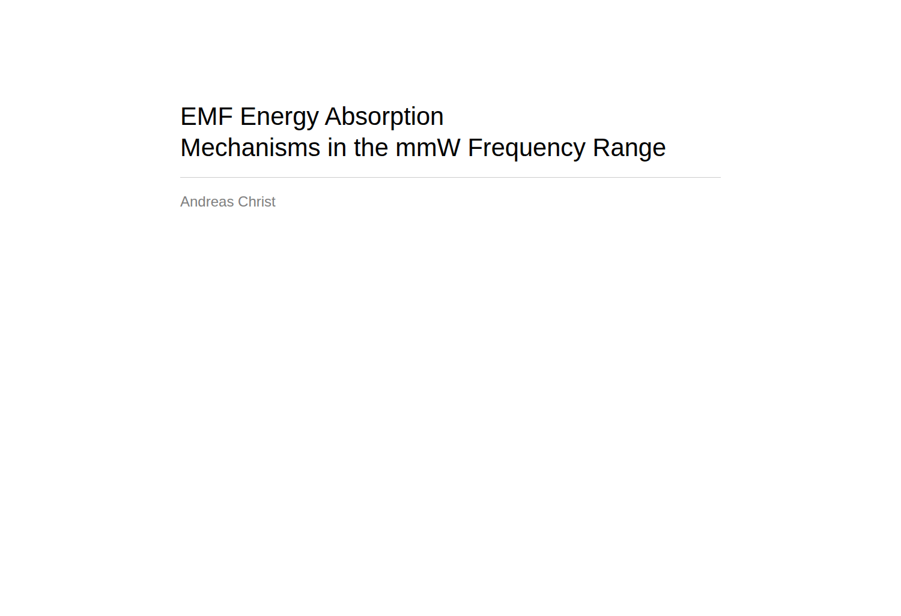EMF Energy Absorption
Mechanisms in the mmW Frequency Range
Andreas Christ